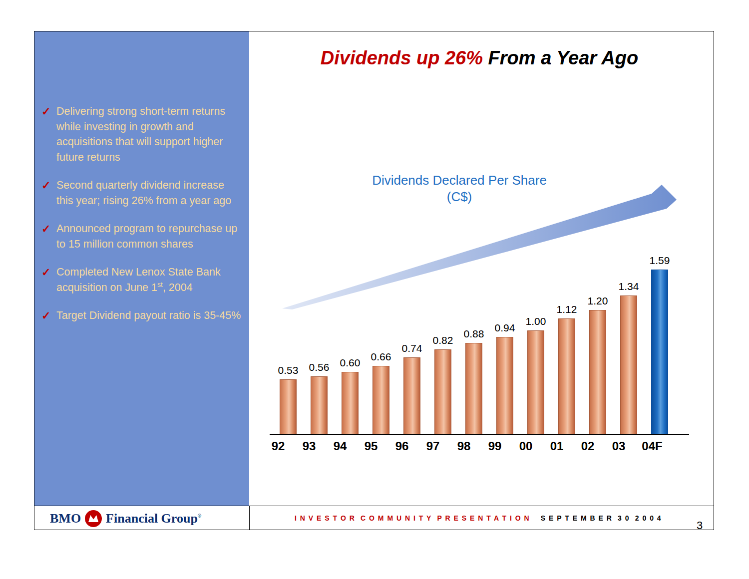Delivering strong short-term returns while investing in growth and acquisitions that will support higher future returns
Second quarterly dividend increase this year; rising 26% from a year ago
Announced program to repurchase up to 15 million common shares
Completed New Lenox State Bank acquisition on June 1st, 2004
Target Dividend payout ratio is 35-45%
Dividends up 26% From a Year Ago
Dividends Declared Per Share
(C$)
0.53
0.56
0.60
0.66
0.74
0.82
0.88
0.94
1.00
1.12
1.20
1.34
1.59
92
93
94
95
96
97
98
99
00
01
02
03
04F
BMO Financial Group®
I N V E S T O R C O M M U N I T Y P R E S E N T A T I O N S E P T E M B E R 3 0 2 0 0 4
3